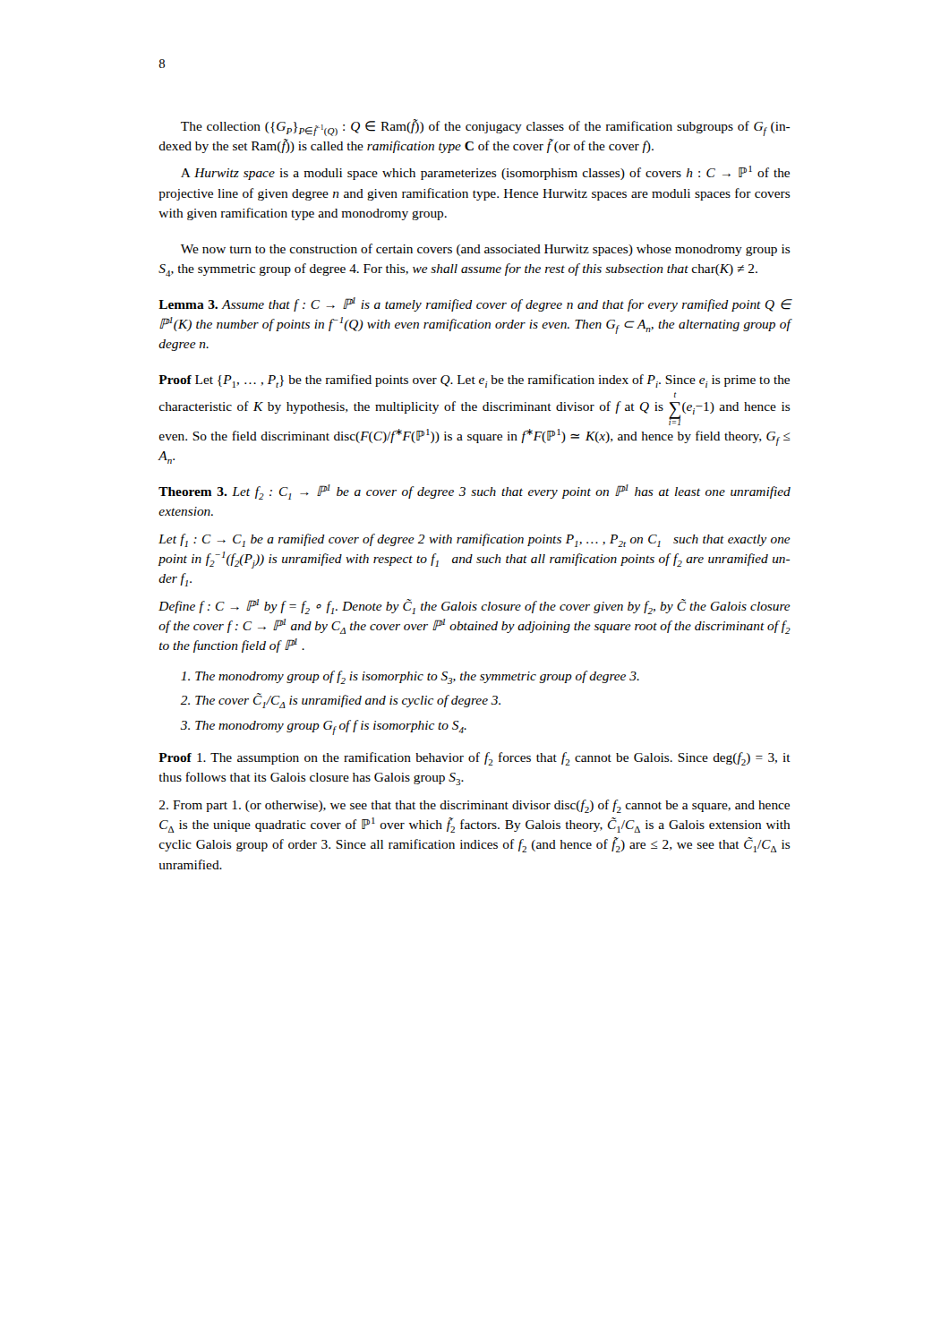8
The collection ({GP}P∈f̃−1(Q) : Q ∈ Ram(f̃)) of the conjugacy classes of the ramification subgroups of Gf (indexed by the set Ram(f̃)) is called the ramification type C of the cover f̃ (or of the cover f).
A Hurwitz space is a moduli space which parameterizes (isomorphism classes) of covers h : C → ℙ1 of the projective line of given degree n and given ramification type. Hence Hurwitz spaces are moduli spaces for covers with given ramification type and monodromy group.
We now turn to the construction of certain covers (and associated Hurwitz spaces) whose monodromy group is S4, the symmetric group of degree 4. For this, we shall assume for the rest of this subsection that char(K) ≠ 2.
Lemma 3. Assume that f : C → ℙ1 is a tamely ramified cover of degree n and that for every ramified point Q ∈ ℙ1(K) the number of points in f−1(Q) with even ramification order is even. Then Gf ⊂ An, the alternating group of degree n.
Proof Let {P1, … , Pt} be the ramified points over Q. Let ei be the ramification index of Pi. Since ei is prime to the characteristic of K by hypothesis, the multiplicity of the discriminant divisor of f at Q is t∑i=1(ei−1) and hence is even. So the field discriminant disc(F(C)/f∗F(ℙ1)) is a square in f∗F(ℙ1) ≃ K(x), and hence by field theory, Gf ≤ An.
Theorem 3. Let f2 : C1 → ℙ1 be a cover of degree 3 such that every point on ℙ1 has at least one unramified extension.
Let f1 : C → C1 be a ramified cover of degree 2 with ramification points P1, … , P2t on C1 such that exactly one point in f2−1(f2(Pj)) is unramified with respect to f1 and such that all ramification points of f2 are unramified under f1.
Define f : C → ℙ1 by f = f2 ∘ f1. Denote by C̃1 the Galois closure of the cover given by f2, by C̃ the Galois closure of the cover f : C → ℙ1 and by CΔ the cover over ℙ1 obtained by adjoining the square root of the discriminant of f2 to the function field of ℙ1 .
The monodromy group of f2 is isomorphic to S3, the symmetric group of degree 3.
The cover C̃1/CΔ is unramified and is cyclic of degree 3.
The monodromy group Gf of f is isomorphic to S4.
Proof 1. The assumption on the ramification behavior of f2 forces that f2 cannot be Galois. Since deg(f2) = 3, it thus follows that its Galois closure has Galois group S3.
2. From part 1. (or otherwise), we see that that the discriminant divisor disc(f2) of f2 cannot be a square, and hence CΔ is the unique quadratic cover of ℙ1 over which f̃2 factors. By Galois theory, C̃1/CΔ is a Galois extension with cyclic Galois group of order 3. Since all ramification indices of f2 (and hence of f̃2) are ≤ 2, we see that C̃1/CΔ is unramified.